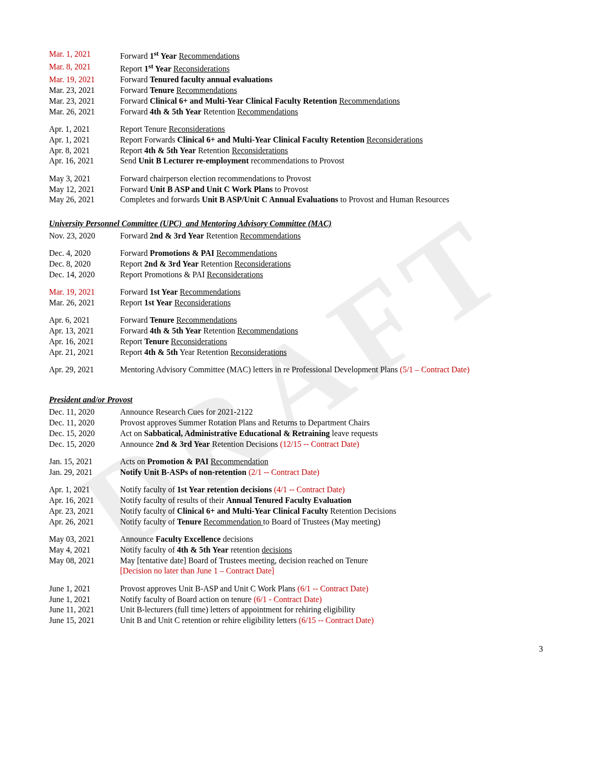DRAFT
| Mar. 1, 2021 | Forward 1 st Year Recommendations |
| Mar. 8, 2021 | Report 1 st Year Reconsiderations |
| Mar. 19, 2021 | Forward Tenured faculty annual evaluations |
| Mar. 23, 2021 | Forward Tenure Recommendations |
| Mar. 23, 2021 | Forward Clinical 6+ and Multi-Year Clinical Faculty Retention Recommendations |
| Mar. 26, 2021 | Forward 4th & 5th Year Retention Recommendations |
| Apr. 1, 2021 | Report Tenure Reconsiderations |
| Apr. 1, 2021 | Report Forwards Clinical 6+ and Multi-Year Clinical Faculty Retention Reconsiderations |
| Apr. 8, 2021 | Report 4th & 5th Year Retention Reconsiderations |
| Apr. 16, 2021 | Send Unit B Lecturer re-employment recommendations to Provost |
| May 3, 2021 | Forward chairperson election recommendations to Provost |
| May 12, 2021 | Forward Unit B ASP and Unit C Work Plans to Provost |
| May 26, 2021 | Completes and forwards Unit B ASP/Unit C Annual Evaluations to Provost and Human Resources |
University Personnel Committee (UPC) and Mentoring Advisory Committee (MAC)
| Nov. 23, 2020 | Forward 2nd & 3rd Year Retention Recommendations |
| Dec. 4, 2020 | Forward Promotions & PAI Recommendations |
| Dec. 8, 2020 | Report 2nd & 3rd Year Retention Reconsiderations |
| Dec. 14, 2020 | Report Promotions & PAI Reconsiderations |
| Mar. 19, 2021 | Forward 1st Year Recommendations |
| Mar. 26, 2021 | Report 1st Year Reconsiderations |
| Apr. 6, 2021 | Forward Tenure Recommendations |
| Apr. 13, 2021 | Forward 4th & 5th Year Retention Recommendations |
| Apr. 16, 2021 | Report Tenure Reconsiderations |
| Apr. 21, 2021 | Report 4th & 5th Year Retention Reconsiderations |
| Apr. 29, 2021 | Mentoring Advisory Committee (MAC) letters in re Professional Development Plans (5/1 – Contract Date) |
President and/or Provost
| Dec. 11, 2020 | Announce Research Cues for 2021-2122 |
| Dec. 11, 2020 | Provost approves Summer Rotation Plans and Returns to Department Chairs |
| Dec. 15, 2020 | Act on Sabbatical, Administrative Educational & Retraining leave requests |
| Dec. 15, 2020 | Announce 2nd & 3rd Year Retention Decisions (12/15 -- Contract Date) |
| Jan. 15, 2021 | Acts on Promotion & PAI Recommendation |
| Jan. 29, 2021 | Notify Unit B-ASPs of non-retention (2/1 -- Contract Date) |
| Apr. 1, 2021 | Notify faculty of 1st Year retention decisions (4/1 -- Contract Date) |
| Apr. 16, 2021 | Notify faculty of results of their Annual Tenured Faculty Evaluation |
| Apr. 23, 2021 | Notify faculty of Clinical 6+ and Multi-Year Clinical Faculty Retention Decisions |
| Apr. 26, 2021 | Notify faculty of Tenure Recommendation to Board of Trustees (May meeting) |
| May 03, 2021 | Announce Faculty Excellence decisions |
| May 4, 2021 | Notify faculty of 4th & 5th Year retention decisions |
| May 08, 2021 | May [tentative date] Board of Trustees meeting, decision reached on Tenure [Decision no later than June 1 – Contract Date] |
| June 1, 2021 | Provost approves Unit B-ASP and Unit C Work Plans (6/1 -- Contract Date) |
| June 1, 2021 | Notify faculty of Board action on tenure (6/1 - Contract Date) |
| June 11, 2021 | Unit B-lecturers (full time) letters of appointment for rehiring eligibility |
| June 15, 2021 | Unit B and Unit C retention or rehire eligibility letters (6/15 -- Contract Date) |
3